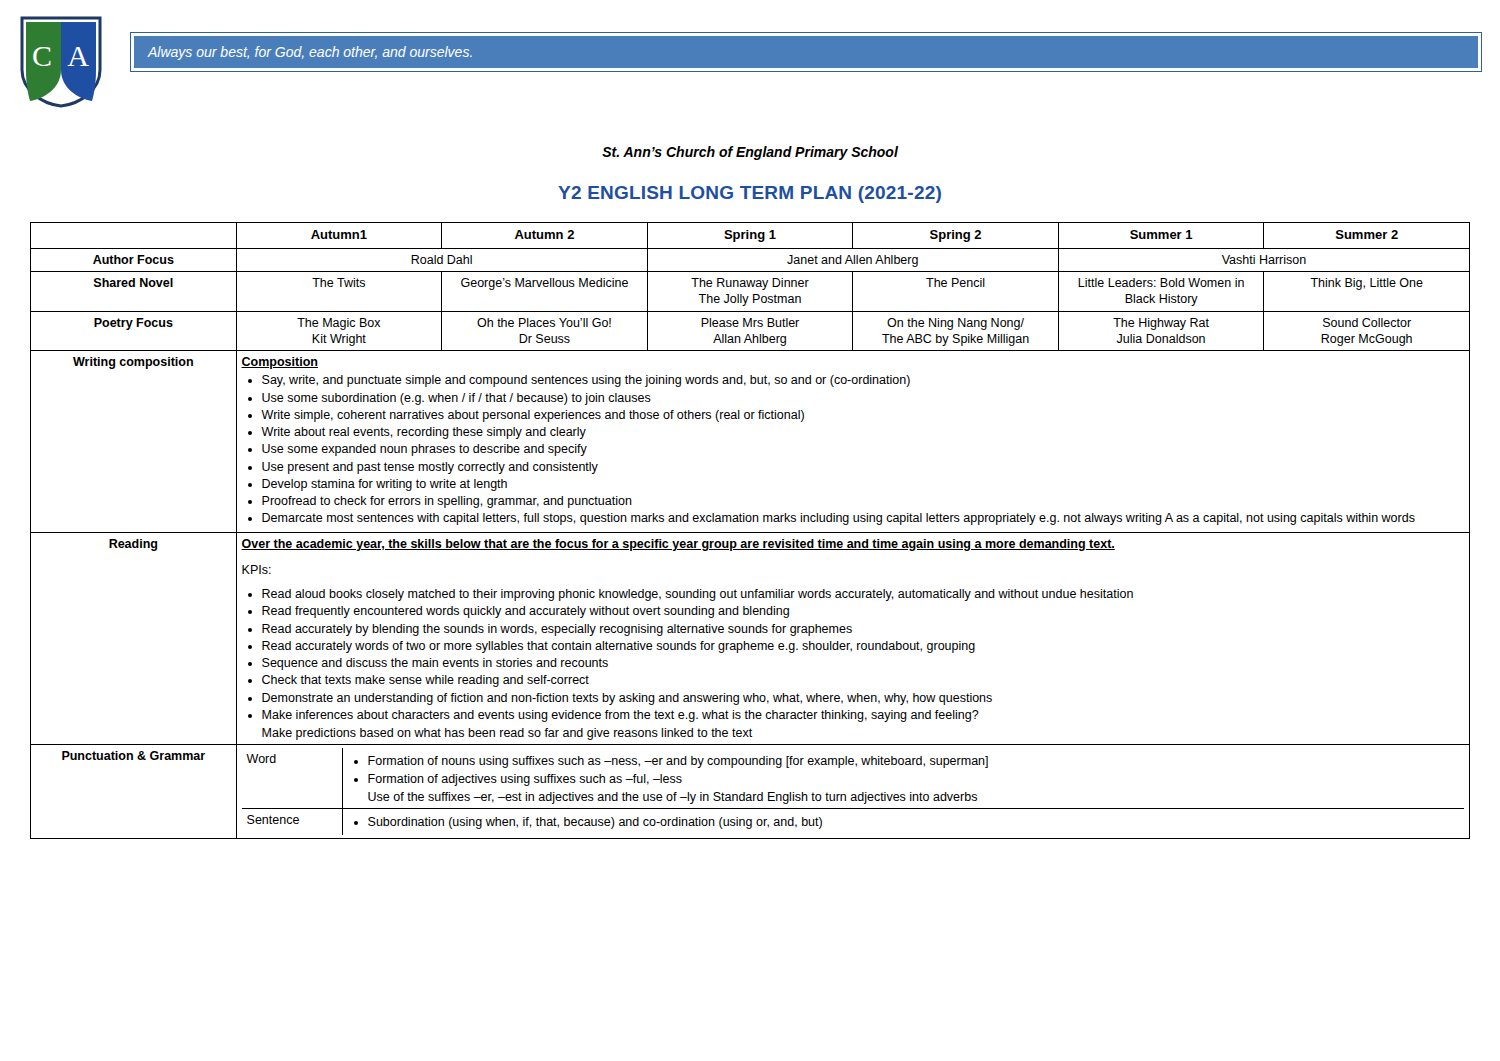C A
Always our best, for God, each other, and ourselves.
St. Ann’s Church of England Primary School
Y2 ENGLISH LONG TERM PLAN (2021-22)
| | Autumn1 | Autumn 2 | Spring 1 | Spring 2 | Summer 1 | Summer 2 |
| --- | --- | --- | --- | --- | --- | --- |
| Author Focus | Roald Dahl | Janet and Allen Ahlberg | Vashti Harrison |
| Shared Novel | The Twits | George’s Marvellous Medicine | The Runaway Dinner The Jolly Postman | The Pencil | Little Leaders: Bold Women in Black History | Think Big, Little One |
| Poetry Focus | The Magic Box Kit Wright | Oh the Places You’ll Go! Dr Seuss | Please Mrs Butler Allan Ahlberg | On the Ning Nang Nong/ The ABC by Spike Milligan | The Highway Rat Julia Donaldson | Sound Collector Roger McGough |
| Writing composition | Composition Say, write, and punctuate simple and compound sentences using the joining words and, but, so and or (co-ordination) Use some subordination (e.g. when / if / that / because) to join clauses Write simple, coherent narratives about personal experiences and those of others (real or fictional) Write about real events, recording these simply and clearly Use some expanded noun phrases to describe and specify Use present and past tense mostly correctly and consistently Develop stamina for writing to write at length Proofread to check for errors in spelling, grammar, and punctuation Demarcate most sentences with capital letters, full stops, question marks and exclamation marks including using capital letters appropriately e.g. not always writing A as a capital, not using capitals within words |
| Reading | Over the academic year, the skills below that are the focus for a specific year group are revisited time and time again using a more demanding text. KPIs: Read aloud books closely matched to their improving phonic knowledge, sounding out unfamiliar words accurately, automatically and without undue hesitation Read frequently encountered words quickly and accurately without overt sounding and blending Read accurately by blending the sounds in words, especially recognising alternative sounds for graphemes Read accurately words of two or more syllables that contain alternative sounds for grapheme e.g. shoulder, roundabout, grouping Sequence and discuss the main events in stories and recounts Check that texts make sense while reading and self-correct Demonstrate an understanding of fiction and non-fiction texts by asking and answering who, what, where, when, why, how questions Make inferences about characters and events using evidence from the text e.g. what is the character thinking, saying and feeling? Make predictions based on what has been read so far and give reasons linked to the text |
| Punctuation & Grammar | / Word / Formation of nouns using suffixes such as –ness, –er and by compounding [for example, whiteboard, superman] Formation of adjectives using suffixes such as –ful, –less Use of the suffixes –er, –est in adjectives and the use of –ly in Standard English to turn adjectives into adverbs / / Sentence / Subordination (using when, if, that, because) and co-ordination (using or, and, but) / |